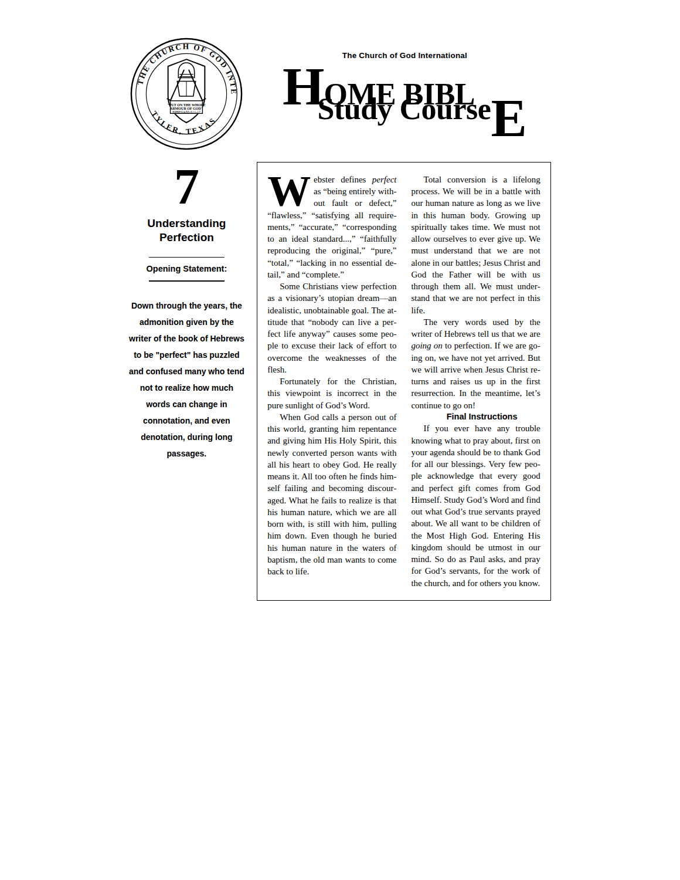THE CHURCH OF GOD INTERNATIONAL TYLER, TEXAS "PUT ON THE WHOLE ARMOUR OF GOD" EPHESIANS 6:11-17
The Church of God International
HOME BIBL Study Course E
7
Understanding
Perfection
Opening Statement:
Down through the years, the admonition given by the writer of the book of Hebrews to be "perfect" has puzzled and confused many who tend not to realize how much words can change in connotation, and even denotation, during long passages.
Webster defines perfect as “being entirely without fault or defect,” “flawless,” “satisfying all requirements,” “accurate,” “corresponding to an ideal standard...,” “faithfully reproducing the original,” “pure,” “total,” “lacking in no essential detail,” and “complete.”
Some Christians view perfection as a visionary’s utopian dream—an idealistic, unobtainable goal. The attitude that “nobody can live a perfect life anyway” causes some people to excuse their lack of effort to overcome the weaknesses of the flesh.
Fortunately for the Christian, this viewpoint is incorrect in the pure sunlight of God’s Word.
When God calls a person out of this world, granting him repentance and giving him His Holy Spirit, this newly converted person wants with all his heart to obey God. He really means it. All too often he finds himself failing and becoming discouraged. What he fails to realize is that his human nature, which we are all born with, is still with him, pulling him down. Even though he buried his human nature in the waters of baptism, the old man wants to come back to life.
Total conversion is a lifelong process. We will be in a battle with our human nature as long as we live in this human body. Growing up spiritually takes time. We must not allow ourselves to ever give up. We must understand that we are not alone in our battles; Jesus Christ and God the Father will be with us through them all. We must understand that we are not perfect in this life.
The very words used by the writer of Hebrews tell us that we are going on to perfection. If we are going on, we have not yet arrived. But we will arrive when Jesus Christ returns and raises us up in the first resurrection. In the meantime, let’s continue to go on!
Final Instructions
If you ever have any trouble knowing what to pray about, first on your agenda should be to thank God for all our blessings. Very few people acknowledge that every good and perfect gift comes from God Himself. Study God’s Word and find out what God’s true servants prayed about. We all want to be children of the Most High God. Entering His kingdom should be utmost in our mind. So do as Paul asks, and pray for God’s servants, for the work of the church, and for others you know.